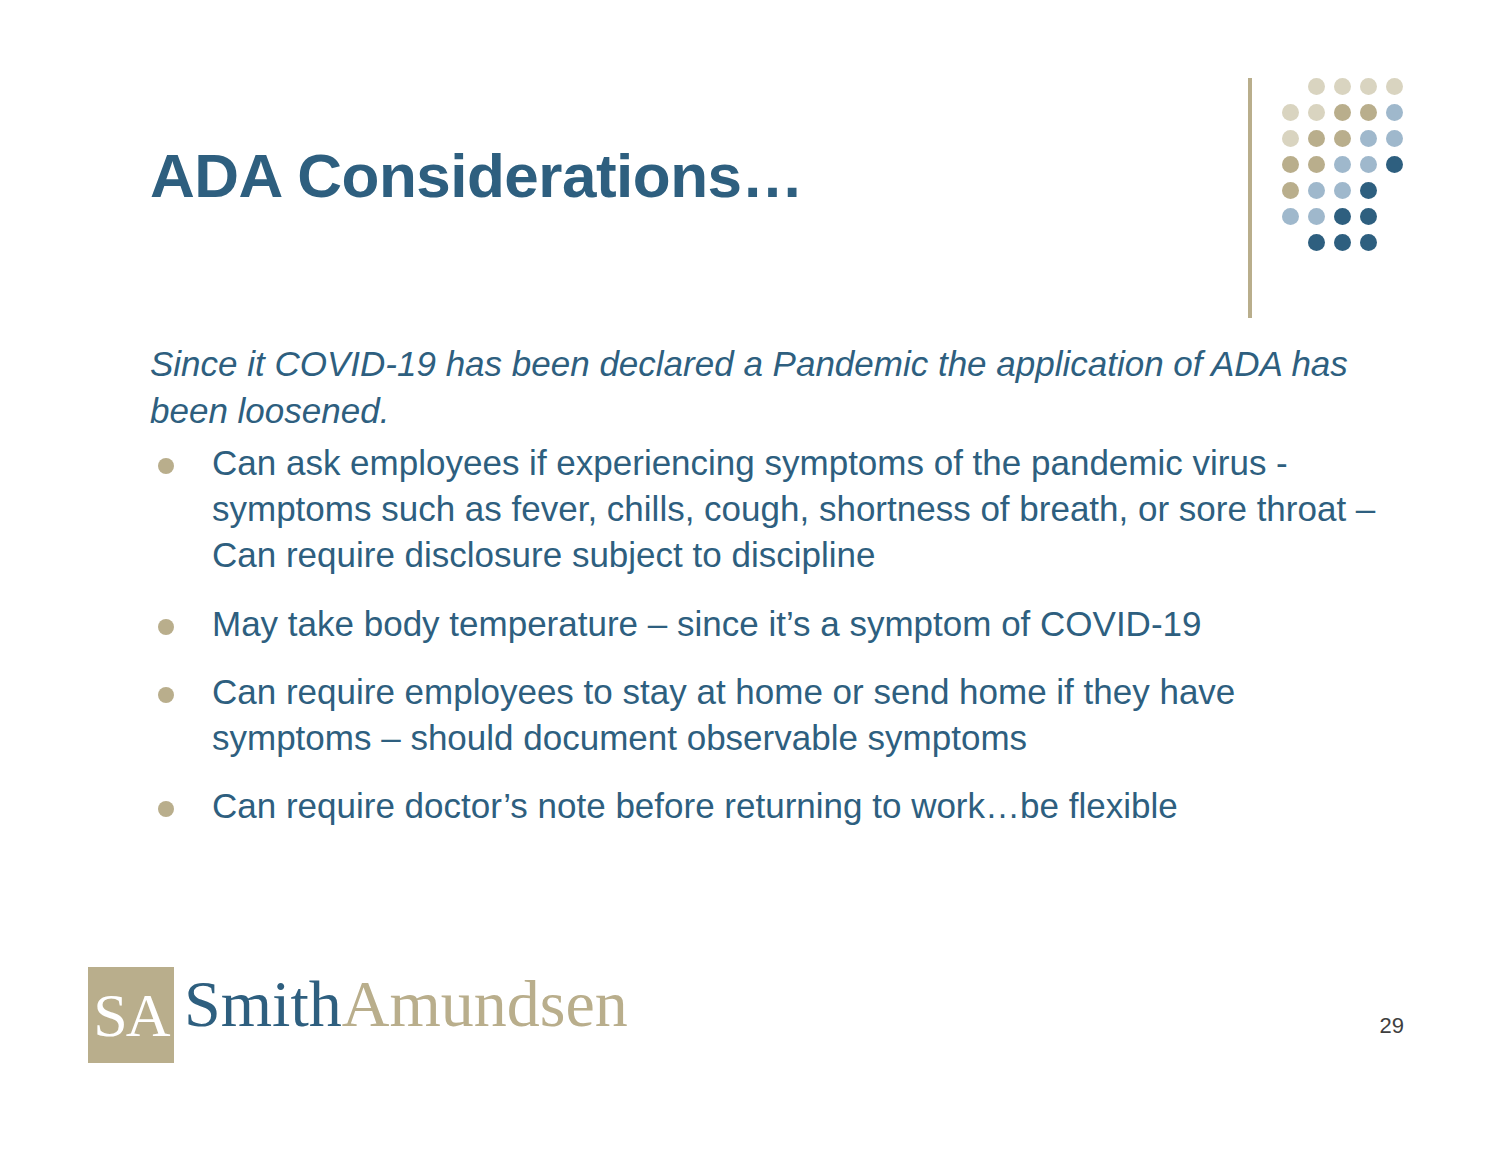ADA Considerations…
Since it COVID-19 has been declared a Pandemic the application of ADA has been loosened.
Can ask employees if experiencing symptoms of the pandemic virus - symptoms such as fever, chills, cough, shortness of breath, or sore throat – Can require disclosure subject to discipline
May take body temperature – since it’s a symptom of COVID-19
Can require employees to stay at home or send home if they have symptoms – should document observable symptoms
Can require doctor’s note before returning to work…be flexible
SA
Smith Amundsen
29